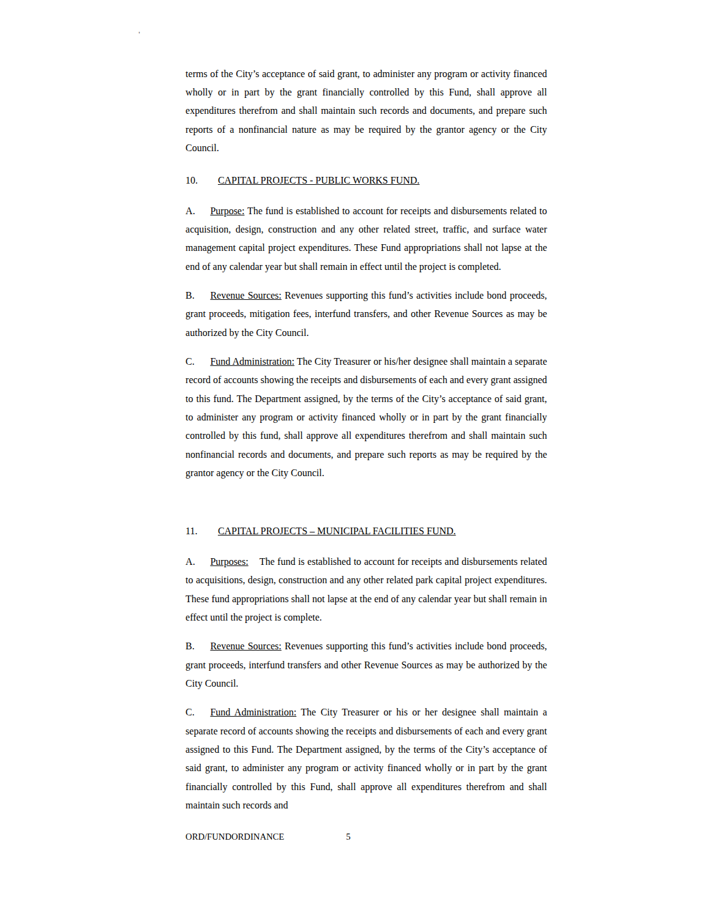'
terms of the City’s acceptance of said grant, to administer any program or activity financed wholly or in part by the grant financially controlled by this Fund, shall approve all expenditures therefrom and shall maintain such records and documents, and prepare such reports of a nonfinancial nature as may be required by the grantor agency or the City Council.
10. CAPITAL PROJECTS - PUBLIC WORKS FUND.
A. Purpose: The fund is established to account for receipts and disbursements related to acquisition, design, construction and any other related street, traffic, and surface water management capital project expenditures. These Fund appropriations shall not lapse at the end of any calendar year but shall remain in effect until the project is completed.
B. Revenue Sources: Revenues supporting this fund’s activities include bond proceeds, grant proceeds, mitigation fees, interfund transfers, and other Revenue Sources as may be authorized by the City Council.
C. Fund Administration: The City Treasurer or his/her designee shall maintain a separate record of accounts showing the receipts and disbursements of each and every grant assigned to this fund. The Department assigned, by the terms of the City’s acceptance of said grant, to administer any program or activity financed wholly or in part by the grant financially controlled by this fund, shall approve all expenditures therefrom and shall maintain such nonfinancial records and documents, and prepare such reports as may be required by the grantor agency or the City Council.
11. CAPITAL PROJECTS – MUNICIPAL FACILITIES FUND.
A. Purposes: The fund is established to account for receipts and disbursements related to acquisitions, design, construction and any other related park capital project expenditures. These fund appropriations shall not lapse at the end of any calendar year but shall remain in effect until the project is complete.
B. Revenue Sources: Revenues supporting this fund’s activities include bond proceeds, grant proceeds, interfund transfers and other Revenue Sources as may be authorized by the City Council.
C. Fund Administration: The City Treasurer or his or her designee shall maintain a separate record of accounts showing the receipts and disbursements of each and every grant assigned to this Fund. The Department assigned, by the terms of the City’s acceptance of said grant, to administer any program or activity financed wholly or in part by the grant financially controlled by this Fund, shall approve all expenditures therefrom and shall maintain such records and
ORD/FUNDORDINANCE 5